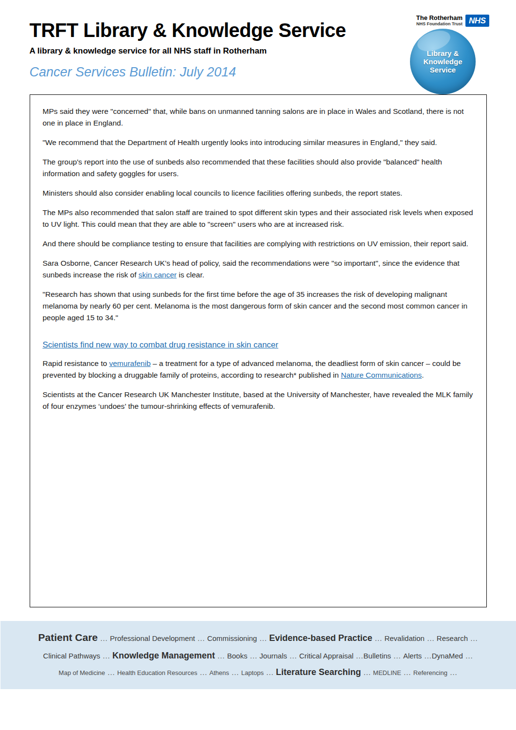TRFT Library & Knowledge Service
A library & knowledge service for all NHS staff in Rotherham
Cancer Services Bulletin: July 2014
The RotherhamNHS Foundation Trust
NHS
Library &
Knowledge
Service
MPs said they were "concerned" that, while bans on unmanned tanning salons are in place in Wales and Scotland, there is not one in place in England.
"We recommend that the Department of Health urgently looks into introducing similar measures in England," they said.
The group's report into the use of sunbeds also recommended that these facilities should also provide "balanced" health information and safety goggles for users.
Ministers should also consider enabling local councils to licence facilities offering sunbeds, the report states.
The MPs also recommended that salon staff are trained to spot different skin types and their associated risk levels when exposed to UV light. This could mean that they are able to "screen" users who are at increased risk.
And there should be compliance testing to ensure that facilities are complying with restrictions on UV emission, their report said.
Sara Osborne, Cancer Research UK’s head of policy, said the recommendations were "so important", since the evidence that sunbeds increase the risk of skin cancer is clear.
"Research has shown that using sunbeds for the first time before the age of 35 increases the risk of developing malignant melanoma by nearly 60 per cent. Melanoma is the most dangerous form of skin cancer and the second most common cancer in people aged 15 to 34."
Scientists find new way to combat drug resistance in skin cancer
Rapid resistance to vemurafenib – a treatment for a type of advanced melanoma, the deadliest form of skin cancer – could be prevented by blocking a druggable family of proteins, according to research* published in Nature Communications.
Scientists at the Cancer Research UK Manchester Institute, based at the University of Manchester, have revealed the MLK family of four enzymes ‘undoes’ the tumour-shrinking effects of vemurafenib.
Patient Care … Professional Development … Commissioning … Evidence-based Practice … Revalidation … Research … Clinical Pathways … Knowledge Management … Books … Journals … Critical Appraisal …Bulletins … Alerts …DynaMed … Map of Medicine … Health Education Resources … Athens … Laptops … Literature Searching … MEDLINE … Referencing …